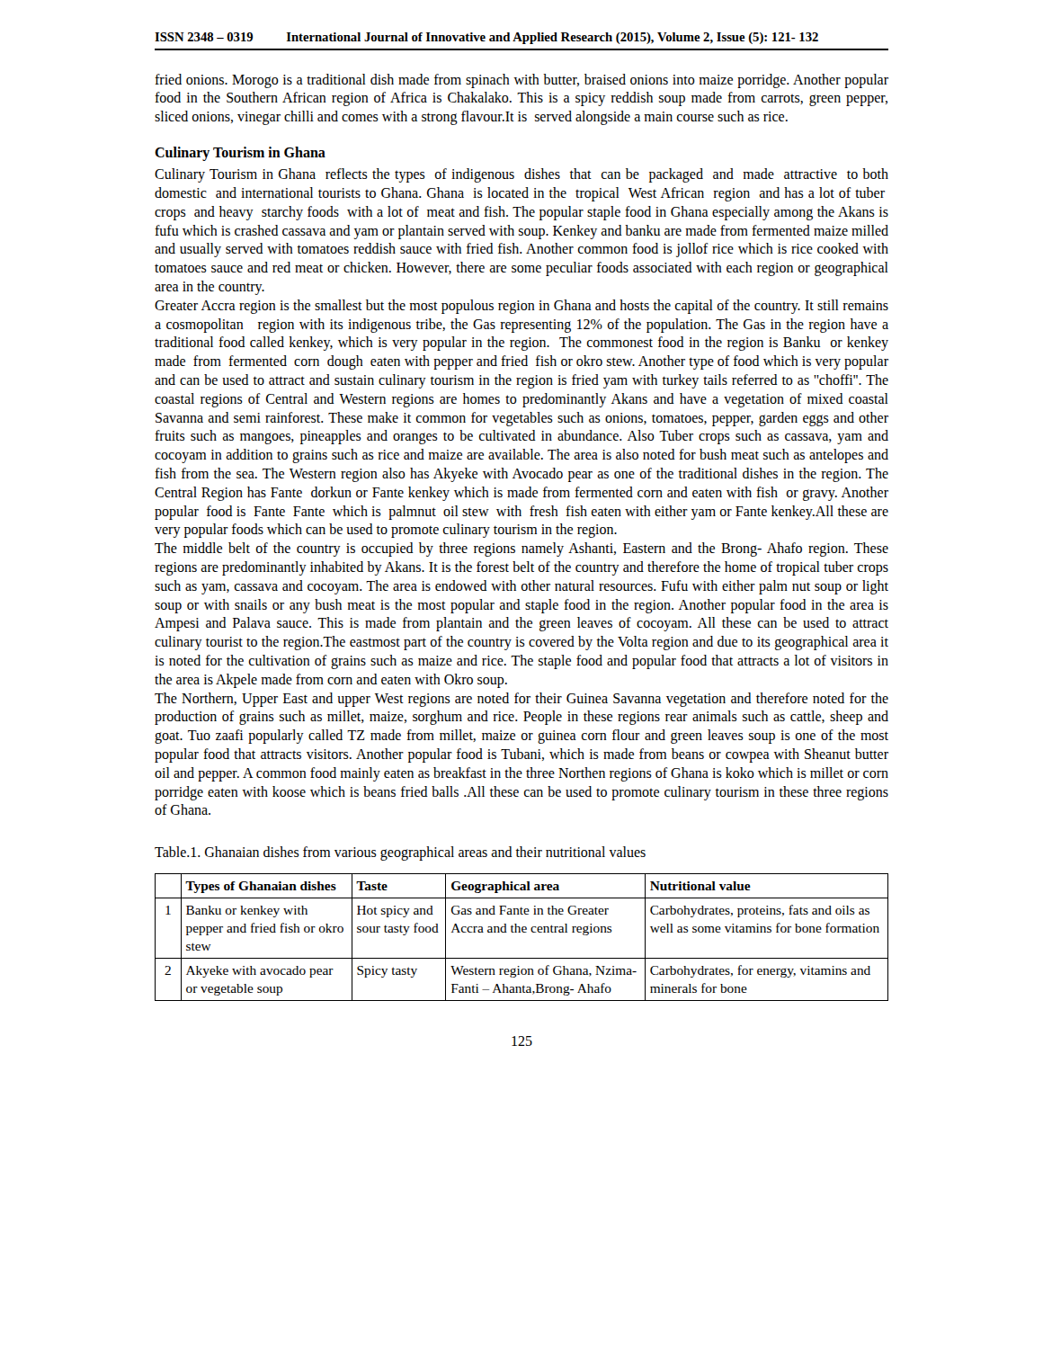ISSN 2348 – 0319 International Journal of Innovative and Applied Research (2015), Volume 2, Issue (5): 121- 132
fried onions. Morogo is a traditional dish made from spinach with butter, braised onions into maize porridge. Another popular food in the Southern African region of Africa is Chakalako. This is a spicy reddish soup made from carrots, green pepper, sliced onions, vinegar chilli and comes with a strong flavour.It is served alongside a main course such as rice.
Culinary Tourism in Ghana
Culinary Tourism in Ghana reflects the types of indigenous dishes that can be packaged and made attractive to both domestic and international tourists to Ghana. Ghana is located in the tropical West African region and has a lot of tuber crops and heavy starchy foods with a lot of meat and fish. The popular staple food in Ghana especially among the Akans is fufu which is crashed cassava and yam or plantain served with soup. Kenkey and banku are made from fermented maize milled and usually served with tomatoes reddish sauce with fried fish. Another common food is jollof rice which is rice cooked with tomatoes sauce and red meat or chicken. However, there are some peculiar foods associated with each region or geographical area in the country.
Greater Accra region is the smallest but the most populous region in Ghana and hosts the capital of the country. It still remains a cosmopolitan region with its indigenous tribe, the Gas representing 12% of the population. The Gas in the region have a traditional food called kenkey, which is very popular in the region. The commonest food in the region is Banku or kenkey made from fermented corn dough eaten with pepper and fried fish or okro stew. Another type of food which is very popular and can be used to attract and sustain culinary tourism in the region is fried yam with turkey tails referred to as ''choffi''. The coastal regions of Central and Western regions are homes to predominantly Akans and have a vegetation of mixed coastal Savanna and semi rainforest. These make it common for vegetables such as onions, tomatoes, pepper, garden eggs and other fruits such as mangoes, pineapples and oranges to be cultivated in abundance. Also Tuber crops such as cassava, yam and cocoyam in addition to grains such as rice and maize are available. The area is also noted for bush meat such as antelopes and fish from the sea. The Western region also has Akyeke with Avocado pear as one of the traditional dishes in the region. The Central Region has Fante dorkun or Fante kenkey which is made from fermented corn and eaten with fish or gravy. Another popular food is Fante Fante which is palmnut oil stew with fresh fish eaten with either yam or Fante kenkey.All these are very popular foods which can be used to promote culinary tourism in the region.
The middle belt of the country is occupied by three regions namely Ashanti, Eastern and the Brong- Ahafo region. These regions are predominantly inhabited by Akans. It is the forest belt of the country and therefore the home of tropical tuber crops such as yam, cassava and cocoyam. The area is endowed with other natural resources. Fufu with either palm nut soup or light soup or with snails or any bush meat is the most popular and staple food in the region. Another popular food in the area is Ampesi and Palava sauce. This is made from plantain and the green leaves of cocoyam. All these can be used to attract culinary tourist to the region.The eastmost part of the country is covered by the Volta region and due to its geographical area it is noted for the cultivation of grains such as maize and rice. The staple food and popular food that attracts a lot of visitors in the area is Akpele made from corn and eaten with Okro soup.
The Northern, Upper East and upper West regions are noted for their Guinea Savanna vegetation and therefore noted for the production of grains such as millet, maize, sorghum and rice. People in these regions rear animals such as cattle, sheep and goat. Tuo zaafi popularly called TZ made from millet, maize or guinea corn flour and green leaves soup is one of the most popular food that attracts visitors. Another popular food is Tubani, which is made from beans or cowpea with Sheanut butter oil and pepper. A common food mainly eaten as breakfast in the three Northen regions of Ghana is koko which is millet or corn porridge eaten with koose which is beans fried balls .All these can be used to promote culinary tourism in these three regions of Ghana.
Table.1. Ghanaian dishes from various geographical areas and their nutritional values
| | Types of Ghanaian dishes | Taste | Geographical area | Nutritional value |
| --- | --- | --- | --- | --- |
| 1 | Banku or kenkey with pepper and fried fish or okro stew | Hot spicy and sour tasty food | Gas and Fante in the Greater Accra and the central regions | Carbohydrates, proteins, fats and oils as well as some vitamins for bone formation |
| 2 | Akyeke with avocado pear or vegetable soup | Spicy tasty | Western region of Ghana, Nzima-Fanti – Ahanta,Brong- Ahafo | Carbohydrates, for energy, vitamins and minerals for bone |
125